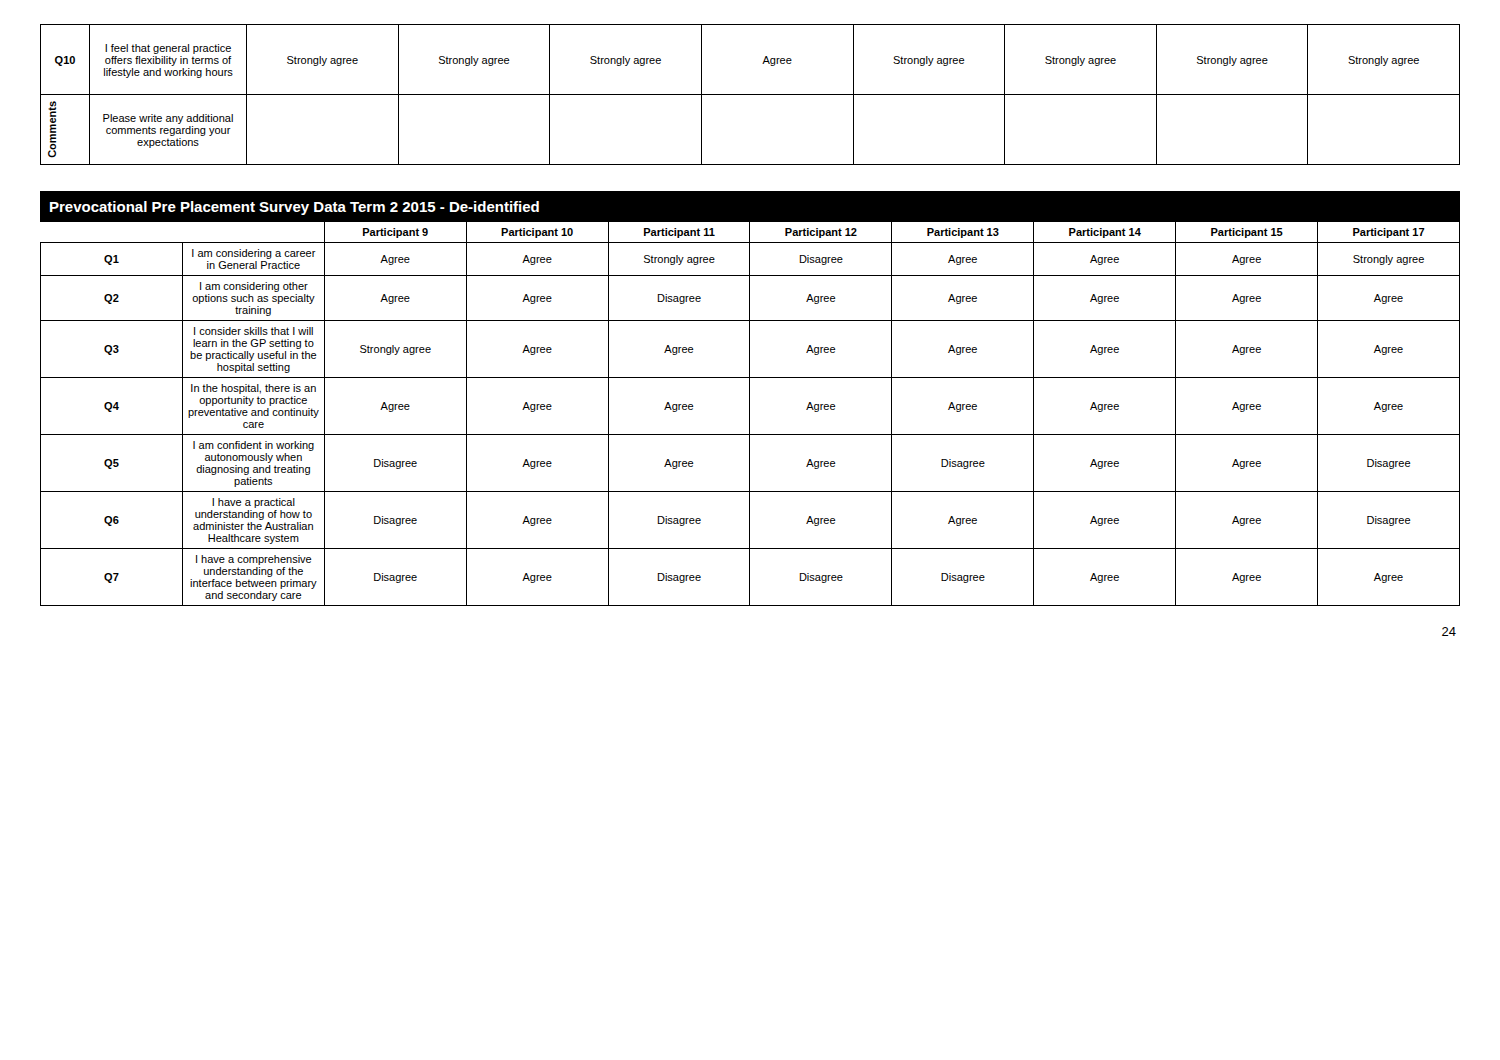| Q10 | I feel that general practice offers flexibility in terms of lifestyle and working hours | Strongly agree | Strongly agree | Strongly agree | Agree | Strongly agree | Strongly agree | Strongly agree | Strongly agree |
| Comments | Please write any additional comments regarding your expectations | | | | | | | | |
| Prevocational Pre Placement Survey Data Term 2 2015 - De-identified |
| | | Participant 9 | Participant 10 | Participant 11 | Participant 12 | Participant 13 | Participant 14 | Participant 15 | Participant 17 |
| Q1 | I am considering a career in General Practice | Agree | Agree | Strongly agree | Disagree | Agree | Agree | Agree | Strongly agree |
| Q2 | I am considering other options such as specialty training | Agree | Agree | Disagree | Agree | Agree | Agree | Agree | Agree |
| Q3 | I consider skills that I will learn in the GP setting to be practically useful in the hospital setting | Strongly agree | Agree | Agree | Agree | Agree | Agree | Agree | Agree |
| Q4 | In the hospital, there is an opportunity to practice preventative and continuity care | Agree | Agree | Agree | Agree | Agree | Agree | Agree | Agree |
| Q5 | I am confident in working autonomously when diagnosing and treating patients | Disagree | Agree | Agree | Agree | Disagree | Agree | Agree | Disagree |
| Q6 | I have a practical understanding of how to administer the Australian Healthcare system | Disagree | Agree | Disagree | Agree | Agree | Agree | Agree | Disagree |
| Q7 | I have a comprehensive understanding of the interface between primary and secondary care | Disagree | Agree | Disagree | Disagree | Disagree | Agree | Agree | Agree |
24